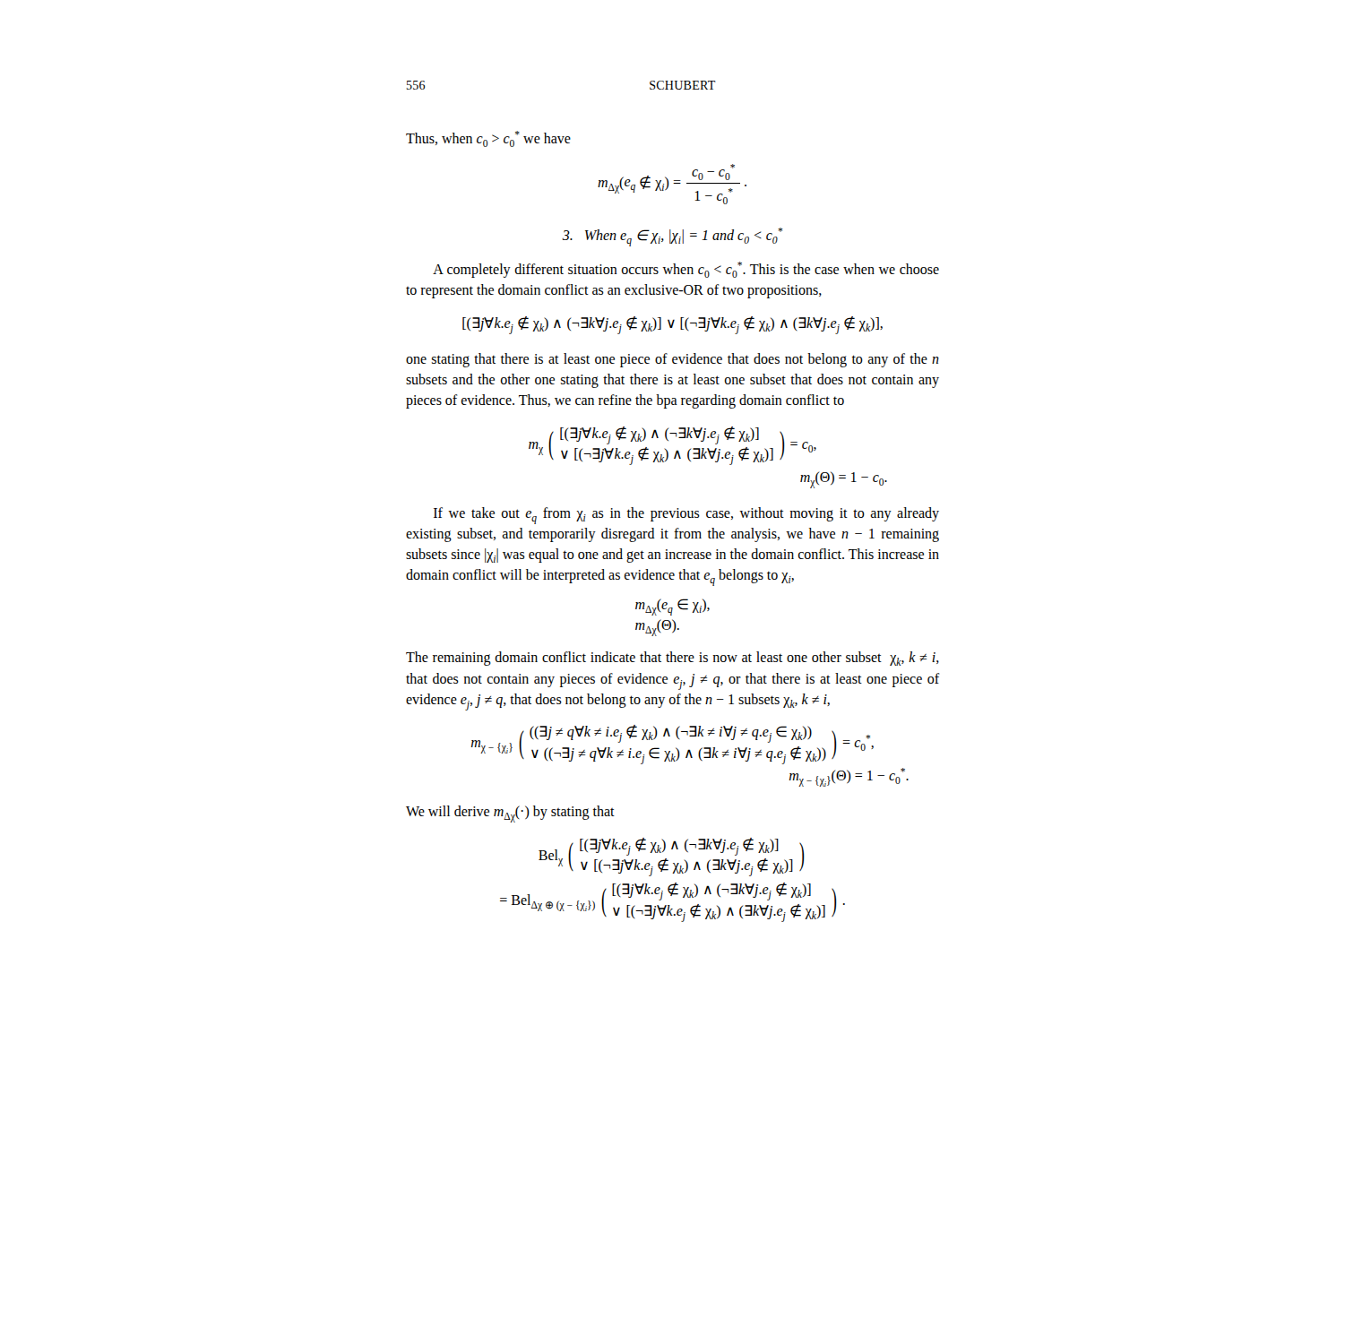556 SCHUBERT
Thus, when c0 > c0* we have
mΔχ(eq ∉ χi) = c0 − c0*1 − c0*.
3. When eq ∈ χi, |χi| = 1 and c0 < c0*
A completely different situation occurs when c0 < c0*. This is the case when we choose to represent the domain conflict as an exclusive-OR of two propositions,
[(∃j∀k.ej ∉ χk) ∧ (¬∃k∀j.ej ∉ χk)] ∨ [(¬∃j∀k.ej ∉ χk) ∧ (∃k∀j.ej ∉ χk)],
one stating that there is at least one piece of evidence that does not belong to any of the n subsets and the other one stating that there is at least one subset that does not contain any pieces of evidence. Thus, we can refine the bpa regarding domain conflict to
mχ ( [(∃j∀k.ej ∉ χk) ∧ (¬∃k∀j.ej ∉ χk)] ∨ [(¬∃j∀k.ej ∉ χk) ∧ (∃k∀j.ej ∉ χk)] ) = c0,
mχ(Θ) = 1 − c0.
If we take out eq from χi as in the previous case, without moving it to any already existing subset, and temporarily disregard it from the analysis, we have n − 1 remaining subsets since |χi| was equal to one and get an increase in the domain conflict. This increase in domain conflict will be interpreted as evidence that eq belongs to χi,
mΔχ(eq ∈ χi), mΔχ(Θ).
The remaining domain conflict indicate that there is now at least one other subset χk, k ≠ i, that does not contain any pieces of evidence ej, j ≠ q, or that there is at least one piece of evidence ej, j ≠ q, that does not belong to any of the n − 1 subsets χk, k ≠ i,
mχ − {χi} ( ((∃j ≠ q∀k ≠ i.ej ∉ χk) ∧ (¬∃k ≠ i∀j ≠ q.ej ∈ χk)) ∨ ((¬∃j ≠ q∀k ≠ i.ej ∈ χk) ∧ (∃k ≠ i∀j ≠ q.ej ∉ χk)) ) = c0*,
mχ − {χi}(Θ) = 1 − c0*.
We will derive mΔχ(·) by stating that
Belχ ( [(∃j∀k.ej ∉ χk) ∧ (¬∃k∀j.ej ∉ χk)] ∨ [(¬∃j∀k.ej ∉ χk) ∧ (∃k∀j.ej ∉ χk)] )
= BelΔχ ⊕ (χ − {χi}) ( [(∃j∀k.ej ∉ χk) ∧ (¬∃k∀j.ej ∉ χk)] ∨ [(¬∃j∀k.ej ∉ χk) ∧ (∃k∀j.ej ∉ χk)] ) .